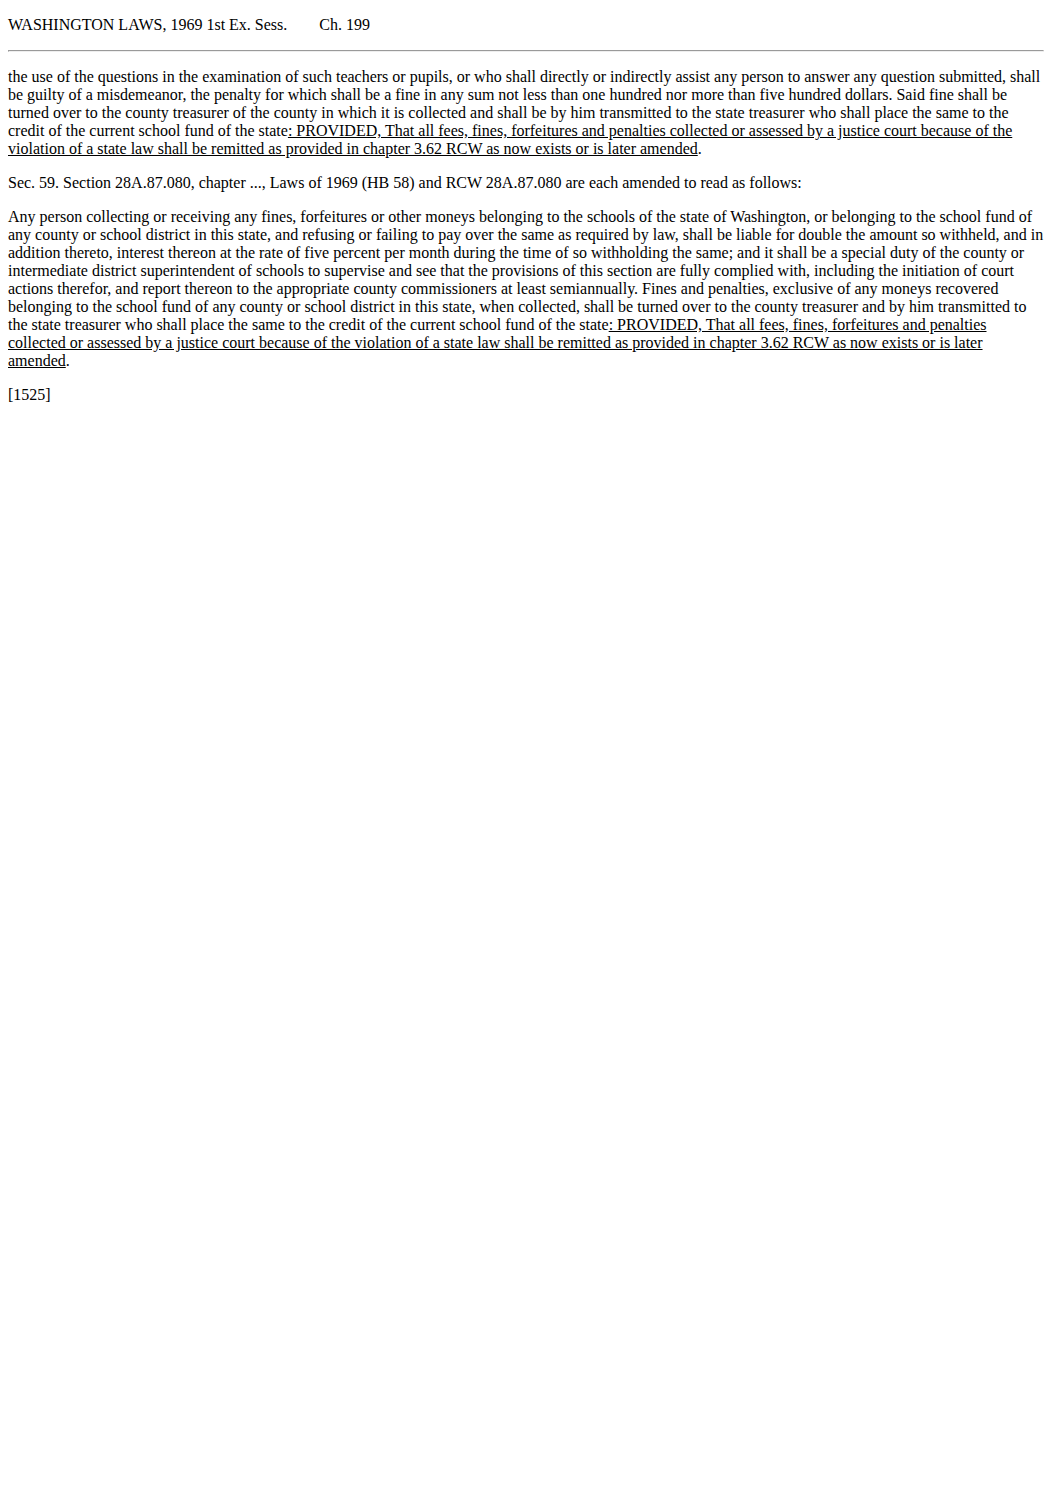WASHINGTON LAWS, 1969 1st Ex. Sess. Ch. 199
the use of the questions in the examination of such teachers or pupils, or who shall directly or indirectly assist any person to answer any question submitted, shall be guilty of a misdemeanor, the penalty for which shall be a fine in any sum not less than one hundred nor more than five hundred dollars. Said fine shall be turned over to the county treasurer of the county in which it is collected and shall be by him transmitted to the state treasurer who shall place the same to the credit of the current school fund of the state: PROVIDED, That all fees, fines, forfeitures and penalties collected or assessed by a justice court because of the violation of a state law shall be remitted as provided in chapter 3.62 RCW as now exists or is later amended.
Sec. 59. Section 28A.87.080, chapter ..., Laws of 1969 (HB 58) and RCW 28A.87.080 are each amended to read as follows:
Any person collecting or receiving any fines, forfeitures or other moneys belonging to the schools of the state of Washington, or belonging to the school fund of any county or school district in this state, and refusing or failing to pay over the same as required by law, shall be liable for double the amount so withheld, and in addition thereto, interest thereon at the rate of five percent per month during the time of so withholding the same; and it shall be a special duty of the county or intermediate district superintendent of schools to supervise and see that the provisions of this section are fully complied with, including the initiation of court actions therefor, and report thereon to the appropriate county commissioners at least semiannually. Fines and penalties, exclusive of any moneys recovered belonging to the school fund of any county or school district in this state, when collected, shall be turned over to the county treasurer and by him transmitted to the state treasurer who shall place the same to the credit of the current school fund of the state: PROVIDED, That all fees, fines, forfeitures and penalties collected or assessed by a justice court because of the violation of a state law shall be remitted as provided in chapter 3.62 RCW as now exists or is later amended.
[1525]